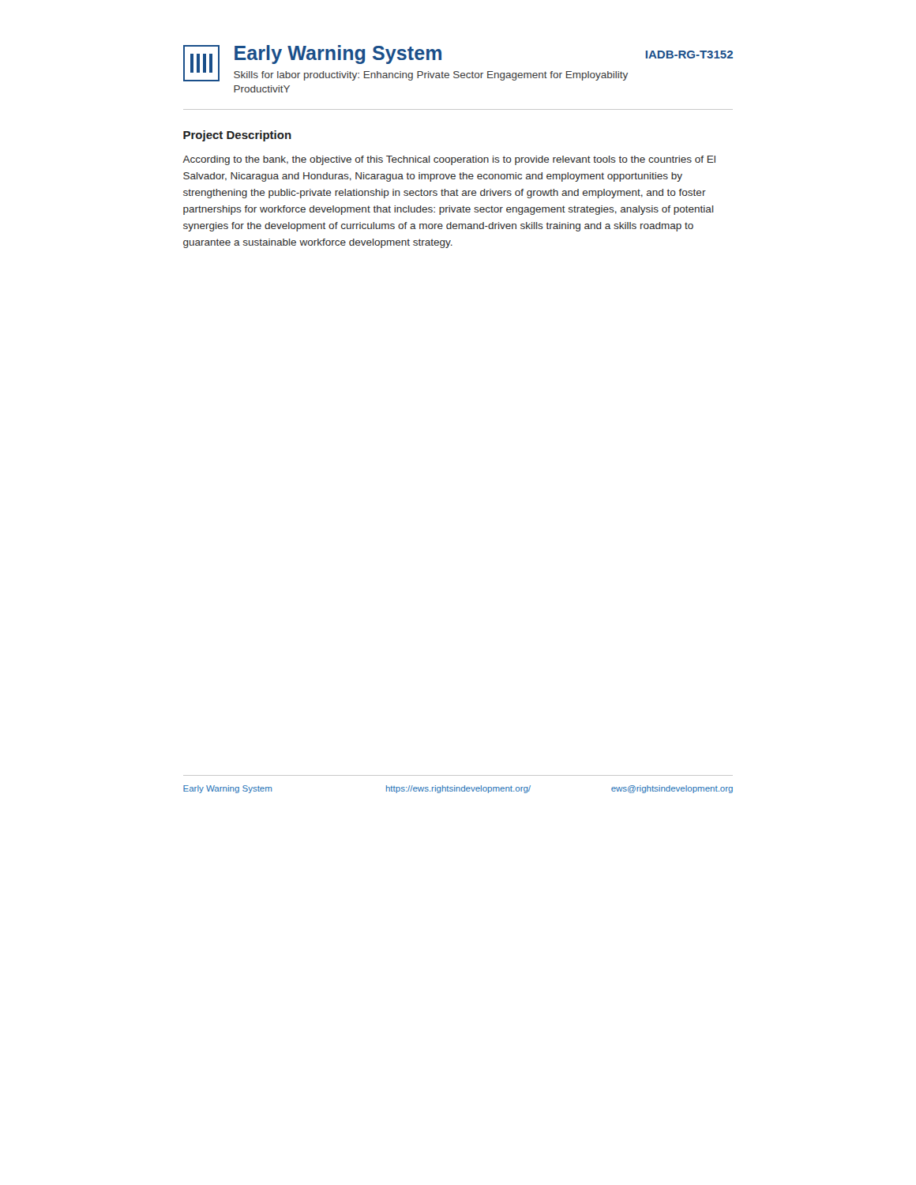Early Warning System
Skills for labor productivity: Enhancing Private Sector Engagement for Employability ProductivitY
IADB-RG-T3152
Project Description
According to the bank, the objective of this Technical cooperation is to provide relevant tools to the countries of El Salvador, Nicaragua and Honduras, Nicaragua to improve the economic and employment opportunities by strengthening the public-private relationship in sectors that are drivers of growth and employment, and to foster partnerships for workforce development that includes: private sector engagement strategies, analysis of potential synergies for the development of curriculums of a more demand-driven skills training and a skills roadmap to guarantee a sustainable workforce development strategy.
Early Warning System
https://ews.rightsindevelopment.org/
ews@rightsindevelopment.org